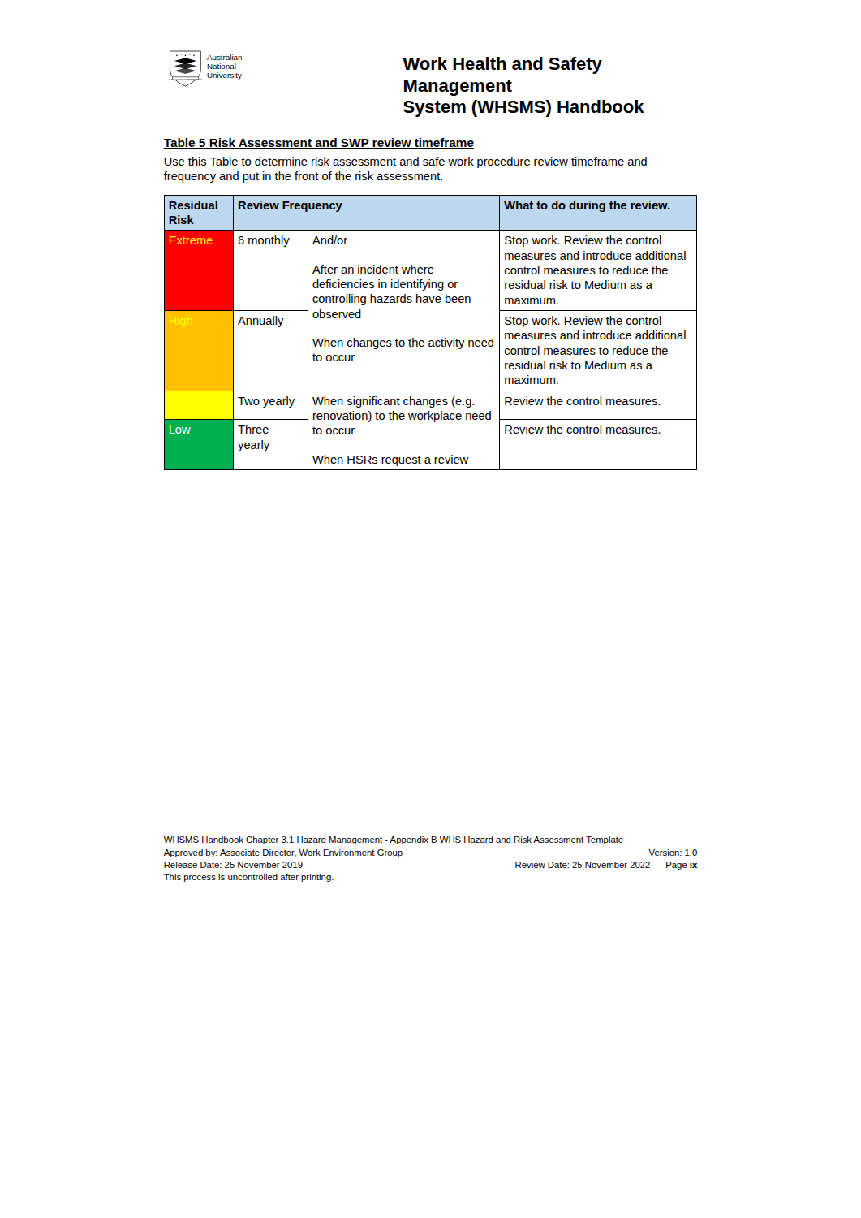NATURAM PRIMUM COGNOSCERE RERUM Australian National University
Work Health and Safety Management
System (WHSMS) Handbook
Table 5 Risk Assessment and SWP review timeframe
Use this Table to determine risk assessment and safe work procedure review timeframe and frequency and put in the front of the risk assessment.
| Residual Risk | Review Frequency | What to do during the review. |
| --- | --- | --- |
| Extreme | 6 monthly | And/or After an incident where deficiencies in identifying or controlling hazards have been observed When changes to the activity need to occur | Stop work. Review the control measures and introduce additional control measures to reduce the residual risk to Medium as a maximum. |
| High | Annually | Stop work. Review the control measures and introduce additional control measures to reduce the residual risk to Medium as a maximum. |
| Medium | Two yearly | When significant changes (e.g. renovation) to the workplace need to occur When HSRs request a review | Review the control measures. |
| Low | Three yearly | Review the control measures. |
WHSMS Handbook Chapter 3.1 Hazard Management - Appendix B WHS Hazard and Risk Assessment Template
Approved by: Associate Director, Work Environment Group Version: 1.0
Release Date: 25 November 2019 Review Date: 25 November 2022 Page ix
This process is uncontrolled after printing.